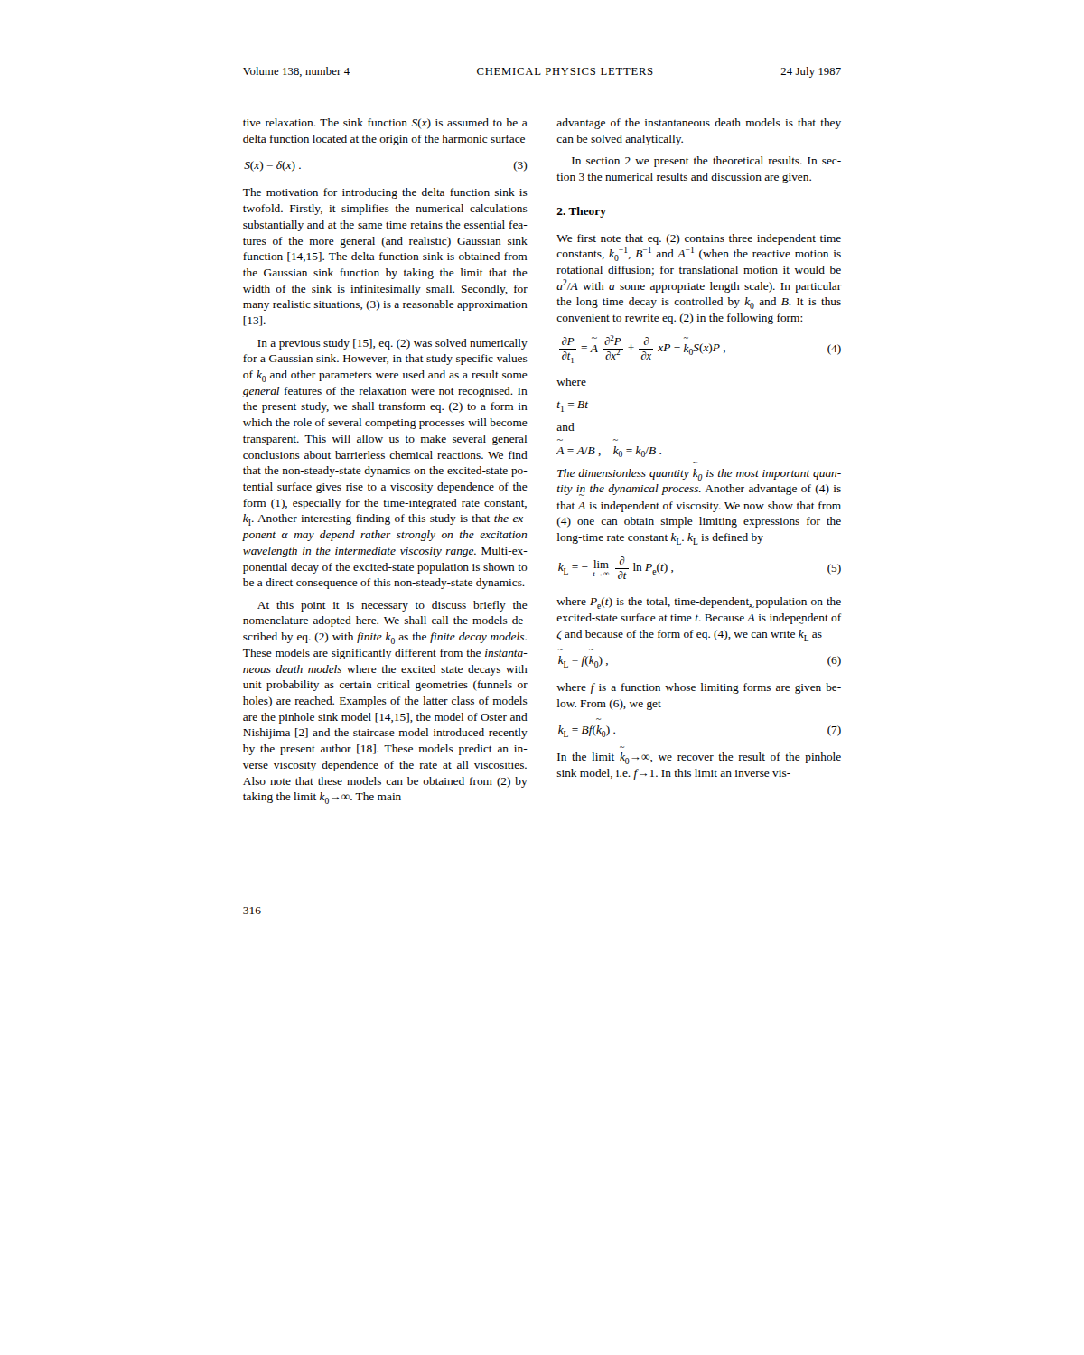Volume 138, number 4
CHEMICAL PHYSICS LETTERS
24 July 1987
tive relaxation. The sink function S(x) is assumed to be a delta function located at the origin of the harmonic surface
S(x) = δ(x) .
(3)
The motivation for introducing the delta function sink is twofold. Firstly, it simplifies the numerical calculations substantially and at the same time retains the essential features of the more general (and realistic) Gaussian sink function [14,15]. The delta-function sink is obtained from the Gaussian sink function by taking the limit that the width of the sink is infinitesimally small. Secondly, for many realistic situations, (3) is a reasonable approximation [13].
In a previous study [15], eq. (2) was solved numerically for a Gaussian sink. However, in that study specific values of k0 and other parameters were used and as a result some general features of the relaxation were not recognised. In the present study, we shall transform eq. (2) to a form in which the role of several competing processes will become transparent. This will allow us to make several general conclusions about barrierless chemical reactions. We find that the non-steady-state dynamics on the excited-state potential surface gives rise to a viscosity dependence of the form (1), especially for the time-integrated rate constant, kI. Another interesting finding of this study is that the exponent α may depend rather strongly on the excitation wavelength in the intermediate viscosity range. Multi-exponential decay of the excited-state population is shown to be a direct consequence of this non-steady-state dynamics.
At this point it is necessary to discuss briefly the nomenclature adopted here. We shall call the models described by eq. (2) with finite k0 as the finite decay models. These models are significantly different from the instantaneous death models where the excited state decays with unit probability as certain critical geometries (funnels or holes) are reached. Examples of the latter class of models are the pinhole sink model [14,15], the model of Oster and Nishijima [2] and the staircase model introduced recently by the present author [18]. These models predict an inverse viscosity dependence of the rate at all viscosities. Also note that these models can be obtained from (2) by taking the limit k0→∞. The main
advantage of the instantaneous death models is that they can be solved analytically.
In section 2 we present the theoretical results. In section 3 the numerical results and discussion are given.
2. Theory
We first note that eq. (2) contains three independent time constants, k0−1, B−1 and A−1 (when the reactive motion is rotational diffusion; for translational motion it would be a2/A with a some appropriate length scale). In particular the long time decay is controlled by k0 and B. It is thus convenient to rewrite eq. (2) in the following form:
∂P∂t1 = A ∂2P∂x2 + ∂∂x xP − k0S(x)P ,
(4)
where
t1 = Bt
and
A = A/B , k0 = k0/B .
The dimensionless quantity k0 is the most important quantity in the dynamical process. Another advantage of (4) is that A is independent of viscosity. We now show that from (4) one can obtain simple limiting expressions for the long-time rate constant kL. kL is defined by
kL = − lim t→∞ ∂∂t ln Pe(t) ,
(5)
where Pe(t) is the total, time-dependent, population on the excited-state surface at time t. Because A is independent of ζ and because of the form of eq. (4), we can write kL as
kL = f(k0) ,
(6)
where f is a function whose limiting forms are given below. From (6), we get
kL = Bf(k0) .
(7)
In the limit k0→∞, we recover the result of the pinhole sink model, i.e. f→1. In this limit an inverse vis-
316